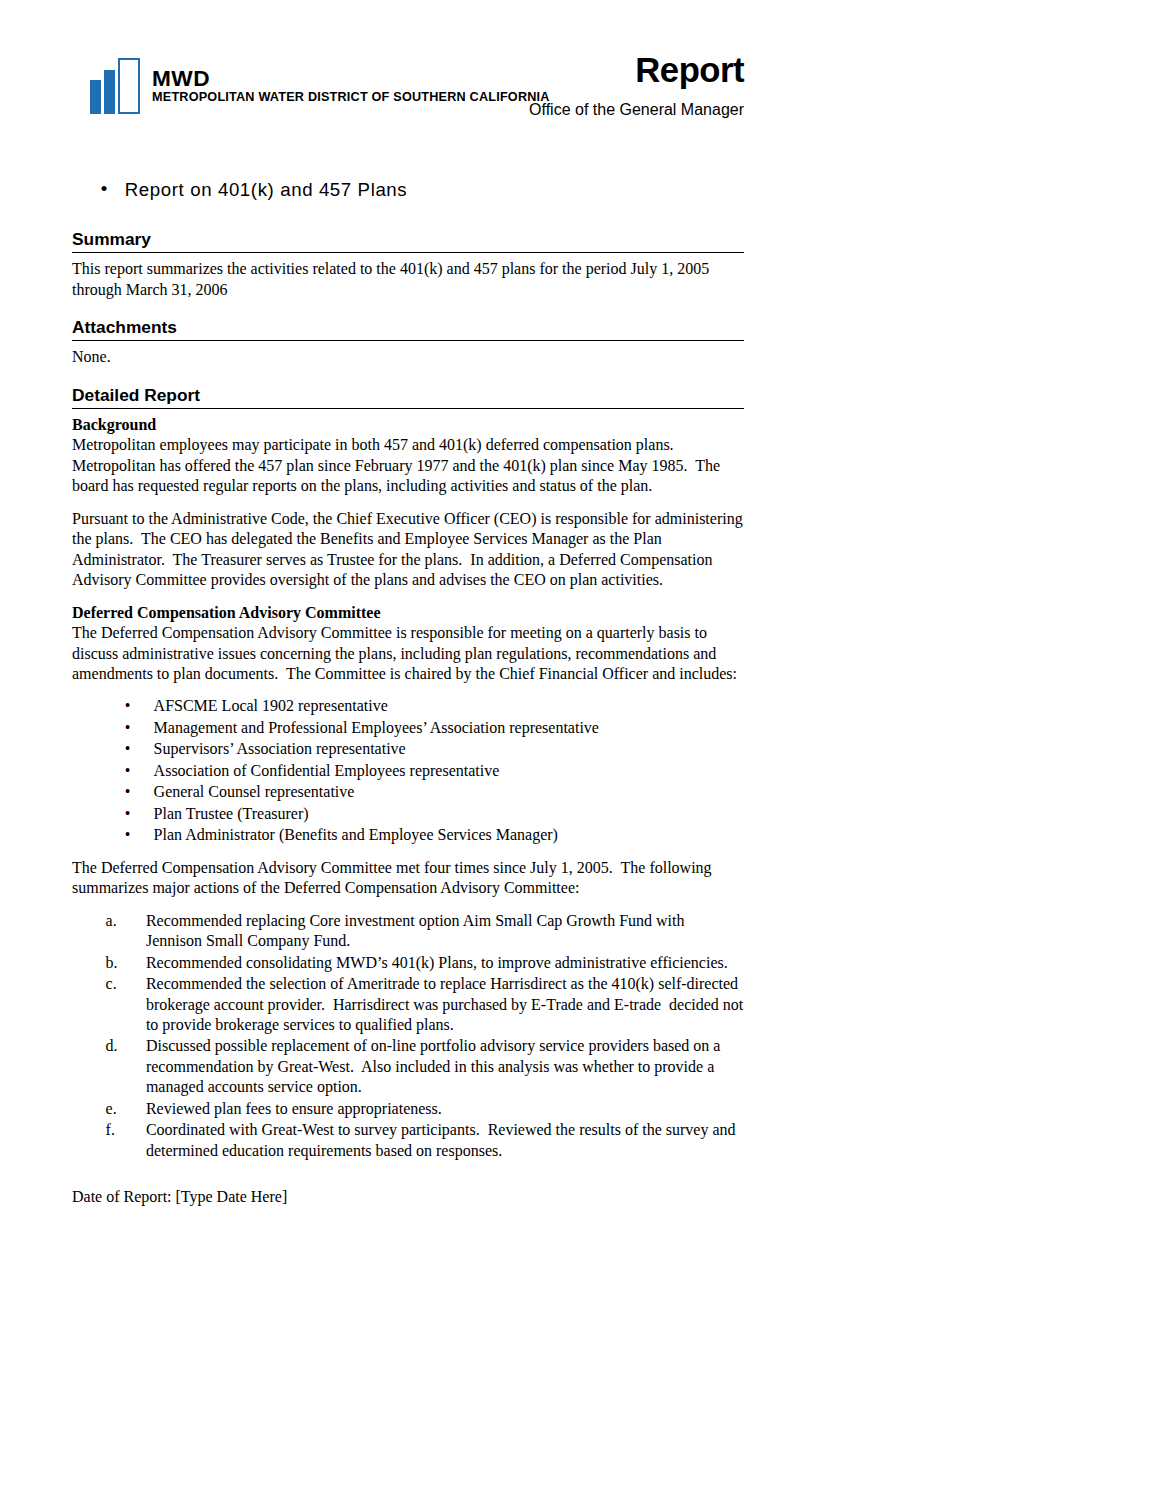MWD
METROPOLITAN WATER DISTRICT OF SOUTHERN CALIFORNIA
Report
Office of the General Manager
Report on 401(k) and 457 Plans
Summary
This report summarizes the activities related to the 401(k) and 457 plans for the period July 1, 2005 through March 31, 2006
Attachments
None.
Detailed Report
Background
Metropolitan employees may participate in both 457 and 401(k) deferred compensation plans. Metropolitan has offered the 457 plan since February 1977 and the 401(k) plan since May 1985. The board has requested regular reports on the plans, including activities and status of the plan.
Pursuant to the Administrative Code, the Chief Executive Officer (CEO) is responsible for administering the plans. The CEO has delegated the Benefits and Employee Services Manager as the Plan Administrator. The Treasurer serves as Trustee for the plans. In addition, a Deferred Compensation Advisory Committee provides oversight of the plans and advises the CEO on plan activities.
Deferred Compensation Advisory Committee
The Deferred Compensation Advisory Committee is responsible for meeting on a quarterly basis to discuss administrative issues concerning the plans, including plan regulations, recommendations and amendments to plan documents. The Committee is chaired by the Chief Financial Officer and includes:
AFSCME Local 1902 representative
Management and Professional Employees’ Association representative
Supervisors’ Association representative
Association of Confidential Employees representative
General Counsel representative
Plan Trustee (Treasurer)
Plan Administrator (Benefits and Employee Services Manager)
The Deferred Compensation Advisory Committee met four times since July 1, 2005. The following summarizes major actions of the Deferred Compensation Advisory Committee:
Recommended replacing Core investment option Aim Small Cap Growth Fund with Jennison Small Company Fund.
Recommended consolidating MWD’s 401(k) Plans, to improve administrative efficiencies.
Recommended the selection of Ameritrade to replace Harrisdirect as the 410(k) self-directed brokerage account provider. Harrisdirect was purchased by E-Trade and E-trade decided not to provide brokerage services to qualified plans.
Discussed possible replacement of on-line portfolio advisory service providers based on a recommendation by Great-West. Also included in this analysis was whether to provide a managed accounts service option.
Reviewed plan fees to ensure appropriateness.
Coordinated with Great-West to survey participants. Reviewed the results of the survey and determined education requirements based on responses.
Date of Report: [Type Date Here]